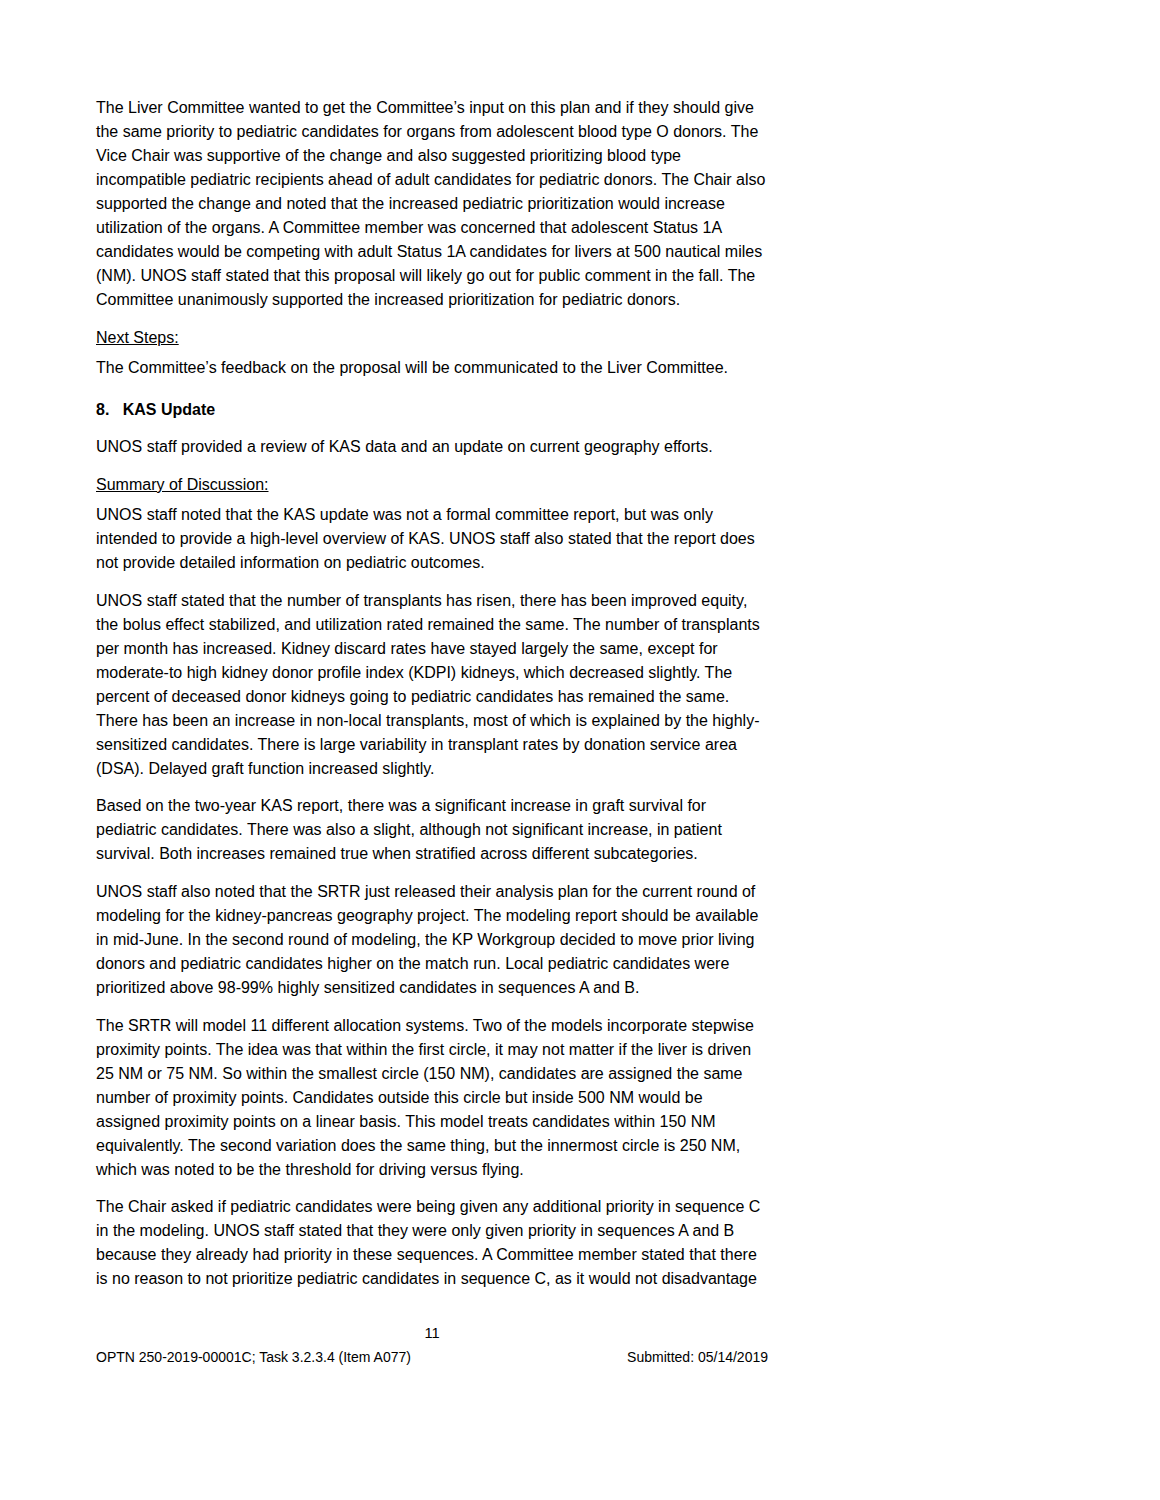The Liver Committee wanted to get the Committee’s input on this plan and if they should give the same priority to pediatric candidates for organs from adolescent blood type O donors. The Vice Chair was supportive of the change and also suggested prioritizing blood type incompatible pediatric recipients ahead of adult candidates for pediatric donors. The Chair also supported the change and noted that the increased pediatric prioritization would increase utilization of the organs. A Committee member was concerned that adolescent Status 1A candidates would be competing with adult Status 1A candidates for livers at 500 nautical miles (NM). UNOS staff stated that this proposal will likely go out for public comment in the fall. The Committee unanimously supported the increased prioritization for pediatric donors.
Next Steps:
The Committee’s feedback on the proposal will be communicated to the Liver Committee.
8. KAS Update
UNOS staff provided a review of KAS data and an update on current geography efforts.
Summary of Discussion:
UNOS staff noted that the KAS update was not a formal committee report, but was only intended to provide a high-level overview of KAS. UNOS staff also stated that the report does not provide detailed information on pediatric outcomes.
UNOS staff stated that the number of transplants has risen, there has been improved equity, the bolus effect stabilized, and utilization rated remained the same. The number of transplants per month has increased. Kidney discard rates have stayed largely the same, except for moderate-to high kidney donor profile index (KDPI) kidneys, which decreased slightly. The percent of deceased donor kidneys going to pediatric candidates has remained the same. There has been an increase in non-local transplants, most of which is explained by the highly-sensitized candidates. There is large variability in transplant rates by donation service area (DSA). Delayed graft function increased slightly.
Based on the two-year KAS report, there was a significant increase in graft survival for pediatric candidates. There was also a slight, although not significant increase, in patient survival. Both increases remained true when stratified across different subcategories.
UNOS staff also noted that the SRTR just released their analysis plan for the current round of modeling for the kidney-pancreas geography project. The modeling report should be available in mid-June. In the second round of modeling, the KP Workgroup decided to move prior living donors and pediatric candidates higher on the match run. Local pediatric candidates were prioritized above 98-99% highly sensitized candidates in sequences A and B.
The SRTR will model 11 different allocation systems. Two of the models incorporate stepwise proximity points. The idea was that within the first circle, it may not matter if the liver is driven 25 NM or 75 NM. So within the smallest circle (150 NM), candidates are assigned the same number of proximity points. Candidates outside this circle but inside 500 NM would be assigned proximity points on a linear basis. This model treats candidates within 150 NM equivalently. The second variation does the same thing, but the innermost circle is 250 NM, which was noted to be the threshold for driving versus flying.
The Chair asked if pediatric candidates were being given any additional priority in sequence C in the modeling. UNOS staff stated that they were only given priority in sequences A and B because they already had priority in these sequences. A Committee member stated that there is no reason to not prioritize pediatric candidates in sequence C, as it would not disadvantage
11
OPTN 250-2019-00001C; Task 3.2.3.4 (Item A077) Submitted: 05/14/2019